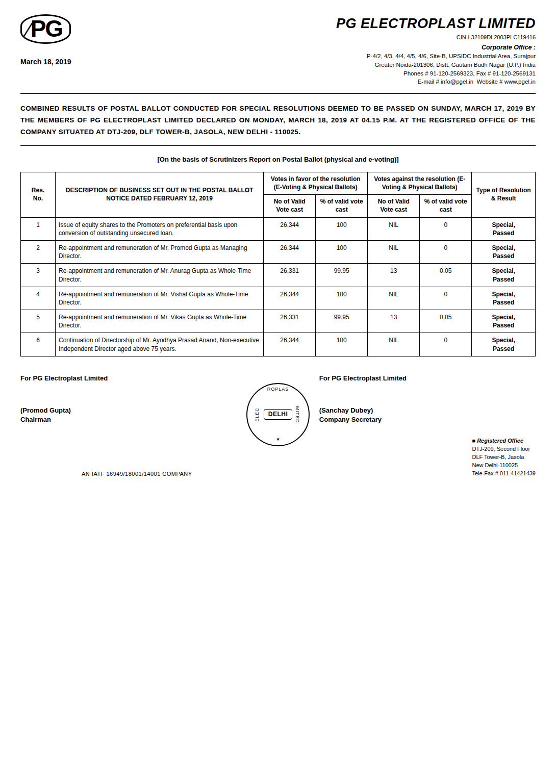∕PG
March 18, 2019
PG ELECTROPLAST LIMITED
CIN-L32109DL2003PLC119416
Corporate Office :
P-4/2, 4/3, 4/4, 4/5, 4/6, Site-B, UPSIDC Industrial Area, Surajpur
Greater Noida-201306, Distt. Gautam Budh Nagar (U.P.) India
Phones # 91-120-2569323, Fax # 91-120-2569131
E-mail # info@pgel.in Website # www.pgel.in
COMBINED RESULTS OF POSTAL BALLOT CONDUCTED FOR SPECIAL RESOLUTIONS DEEMED TO BE PASSED ON SUNDAY, MARCH 17, 2019 BY THE MEMBERS OF PG ELECTROPLAST LIMITED DECLARED ON MONDAY, MARCH 18, 2019 AT 04.15 P.M. AT THE REGISTERED OFFICE OF THE COMPANY SITUATED AT DTJ-209, DLF TOWER-B, JASOLA, NEW DELHI - 110025.
[On the basis of Scrutinizers Report on Postal Ballot (physical and e-voting)]
| Res. No. | DESCRIPTION OF BUSINESS SET OUT IN THE POSTAL BALLOT NOTICE DATED FEBRUARY 12, 2019 | Votes in favor of the resolution (E-Voting & Physical Ballots) | Votes against the resolution (E-Voting & Physical Ballots) | Type of Resolution & Result |
| --- | --- | --- | --- | --- |
| No of Valid Vote cast | % of valid vote cast | No of Valid Vote cast | % of valid vote cast |
| 1 | Issue of equity shares to the Promoters on preferential basis upon conversion of outstanding unsecured loan. | 26,344 | 100 | NIL | 0 | Special, Passed |
| 2 | Re-appointment and remuneration of Mr. Promod Gupta as Managing Director. | 26,344 | 100 | NIL | 0 | Special, Passed |
| 3 | Re-appointment and remuneration of Mr. Anurag Gupta as Whole-Time Director. | 26,331 | 99.95 | 13 | 0.05 | Special, Passed |
| 4 | Re-appointment and remuneration of Mr. Vishal Gupta as Whole-Time Director. | 26,344 | 100 | NIL | 0 | Special, Passed |
| 5 | Re-appointment and remuneration of Mr. Vikas Gupta as Whole-Time Director. | 26,331 | 99.95 | 13 | 0.05 | Special, Passed |
| 6 | Continuation of Directorship of Mr. Ayodhya Prasad Anand, Non-executive Independent Director aged above 75 years. | 26,344 | 100 | NIL | 0 | Special, Passed |
For PG Electroplast Limited
(Promod Gupta)
Chairman
ROPLAS ELEC MITED ★ DELHI
For PG Electroplast Limited
(Sanchay Dubey)
Company Secretary
AN IATF 16949/18001/14001 COMPANY
■ Registered Office
DTJ-209, Second Floor
DLF Tower-B, Jasola
New Delhi-110025
Tele-Fax # 011-41421439